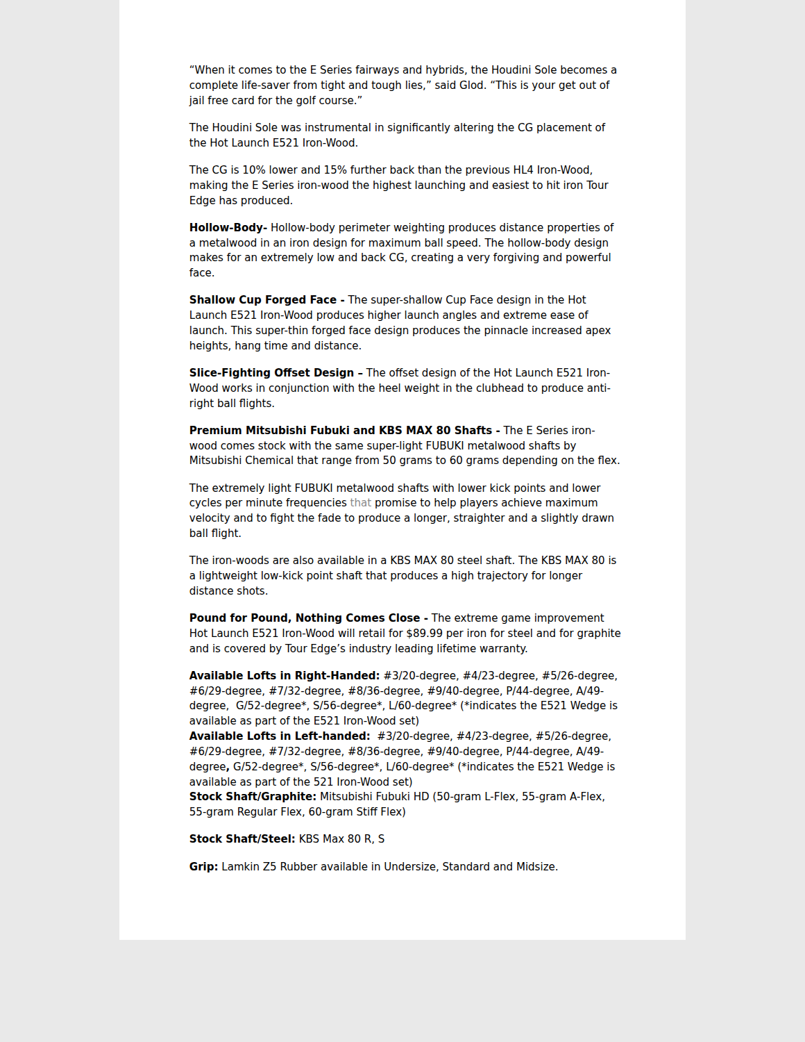“When it comes to the E Series fairways and hybrids, the Houdini Sole becomes a complete life-saver from tight and tough lies,” said Glod. “This is your get out of jail free card for the golf course.”
The Houdini Sole was instrumental in significantly altering the CG placement of the Hot Launch E521 Iron-Wood.
The CG is 10% lower and 15% further back than the previous HL4 Iron-Wood, making the E Series iron-wood the highest launching and easiest to hit iron Tour Edge has produced.
Hollow-Body- Hollow-body perimeter weighting produces distance properties of a metalwood in an iron design for maximum ball speed. The hollow-body design makes for an extremely low and back CG, creating a very forgiving and powerful face.
Shallow Cup Forged Face - The super-shallow Cup Face design in the Hot Launch E521 Iron-Wood produces higher launch angles and extreme ease of launch. This super-thin forged face design produces the pinnacle increased apex heights, hang time and distance.
Slice-Fighting Offset Design – The offset design of the Hot Launch E521 Iron-Wood works in conjunction with the heel weight in the clubhead to produce anti-right ball flights.
Premium Mitsubishi Fubuki and KBS MAX 80 Shafts - The E Series iron-wood comes stock with the same super-light FUBUKI metalwood shafts by Mitsubishi Chemical that range from 50 grams to 60 grams depending on the flex.
The extremely light FUBUKI metalwood shafts with lower kick points and lower cycles per minute frequencies that promise to help players achieve maximum velocity and to fight the fade to produce a longer, straighter and a slightly drawn ball flight.
The iron-woods are also available in a KBS MAX 80 steel shaft. The KBS MAX 80 is a lightweight low-kick point shaft that produces a high trajectory for longer distance shots.
Pound for Pound, Nothing Comes Close - The extreme game improvement Hot Launch E521 Iron-Wood will retail for $89.99 per iron for steel and for graphite and is covered by Tour Edge’s industry leading lifetime warranty.
Available Lofts in Right-Handed: #3/20-degree, #4/23-degree, #5/26-degree, #6/29-degree, #7/32-degree, #8/36-degree, #9/40-degree, P/44-degree, A/49-degree, G/52-degree*, S/56-degree*, L/60-degree* (*indicates the E521 Wedge is available as part of the E521 Iron-Wood set)
Available Lofts in Left-handed: #3/20-degree, #4/23-degree, #5/26-degree, #6/29-degree, #7/32-degree, #8/36-degree, #9/40-degree, P/44-degree, A/49-degree, G/52-degree*, S/56-degree*, L/60-degree* (*indicates the E521 Wedge is available as part of the 521 Iron-Wood set)
Stock Shaft/Graphite: Mitsubishi Fubuki HD (50-gram L-Flex, 55-gram A-Flex, 55-gram Regular Flex, 60-gram Stiff Flex)
Stock Shaft/Steel: KBS Max 80 R, S
Grip: Lamkin Z5 Rubber available in Undersize, Standard and Midsize.